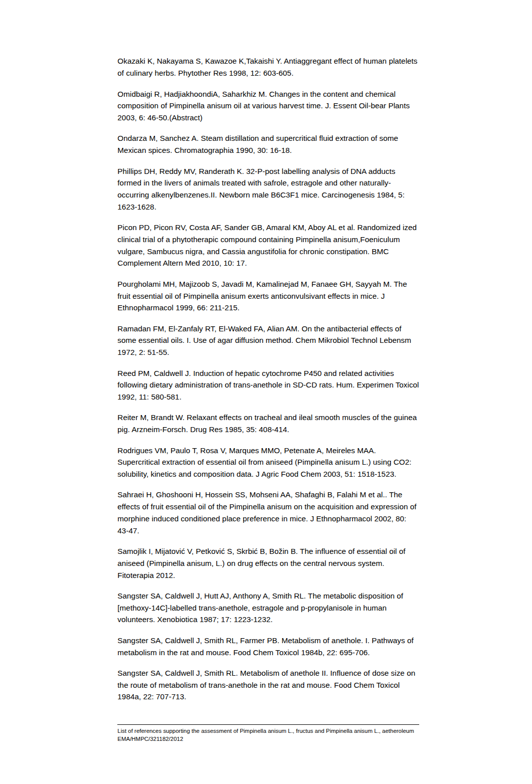Okazaki K, Nakayama S, Kawazoe K,Takaishi Y. Antiaggregant effect of human platelets of culinary herbs. Phytother Res 1998, 12: 603-605.
Omidbaigi R, HadjiakhoondiA, Saharkhiz M. Changes in the content and chemical composition of Pimpinella anisum oil at various harvest time. J. Essent Oil-bear Plants 2003, 6: 46-50.(Abstract)
Ondarza M, Sanchez A. Steam distillation and supercritical fluid extraction of some Mexican spices. Chromatographia 1990, 30: 16-18.
Phillips DH, Reddy MV, Randerath K. 32-P-post labelling analysis of DNA adducts formed in the livers of animals treated with safrole, estragole and other naturally-occurring alkenylbenzenes.II. Newborn male B6C3F1 mice. Carcinogenesis 1984, 5: 1623-1628.
Picon PD, Picon RV, Costa AF, Sander GB, Amaral KM, Aboy AL et al. Randomized ized clinical trial of a phytotherapic compound containing Pimpinella anisum,Foeniculum vulgare, Sambucus nigra, and Cassia angustifolia for chronic constipation. BMC Complement Altern Med 2010, 10: 17.
Pourgholami MH, Majizoob S, Javadi M, Kamalinejad M, Fanaee GH, Sayyah M. The fruit essential oil of Pimpinella anisum exerts anticonvulsivant effects in mice. J Ethnopharmacol 1999, 66: 211-215.
Ramadan FM, El-Zanfaly RT, El-Waked FA, Alian AM. On the antibacterial effects of some essential oils. I. Use of agar diffusion method. Chem Mikrobiol Technol Lebensm 1972, 2: 51-55.
Reed PM, Caldwell J. Induction of hepatic cytochrome P450 and related activities following dietary administration of trans-anethole in SD-CD rats. Hum. Experimen Toxicol 1992, 11: 580-581.
Reiter M, Brandt W. Relaxant effects on tracheal and ileal smooth muscles of the guinea pig. Arzneim-Forsch. Drug Res 1985, 35: 408-414.
Rodrigues VM, Paulo T, Rosa V, Marques MMO, Petenate A, Meireles MAA. Supercritical extraction of essential oil from aniseed (Pimpinella anisum L.) using CO2: solubility, kinetics and composition data. J Agric Food Chem 2003, 51: 1518-1523.
Sahraei H, Ghoshooni H, Hossein SS, Mohseni AA, Shafaghi B, Falahi M et al.. The effects of fruit essential oil of the Pimpinella anisum on the acquisition and expression of morphine induced conditioned place preference in mice. J Ethnopharmacol 2002, 80: 43-47.
Samojlik I, Mijatović V, Petković S, Skrbić B, Božin B. The influence of essential oil of aniseed (Pimpinella anisum, L.) on drug effects on the central nervous system. Fitoterapia 2012.
Sangster SA, Caldwell J, Hutt AJ, Anthony A, Smith RL. The metabolic disposition of [methoxy-14C]-labelled trans-anethole, estragole and p-propylanisole in human volunteers. Xenobiotica 1987; 17: 1223-1232.
Sangster SA, Caldwell J, Smith RL, Farmer PB. Metabolism of anethole. I. Pathways of metabolism in the rat and mouse. Food Chem Toxicol 1984b, 22: 695-706.
Sangster SA, Caldwell J, Smith RL. Metabolism of anethole II. Influence of dose size on the route of metabolism of trans-anethole in the rat and mouse. Food Chem Toxicol 1984a, 22: 707-713.
List of references supporting the assessment of Pimpinella anisum L., fructus and Pimpinella anisum L., aetheroleum
EMA/HMPC/321182/2012